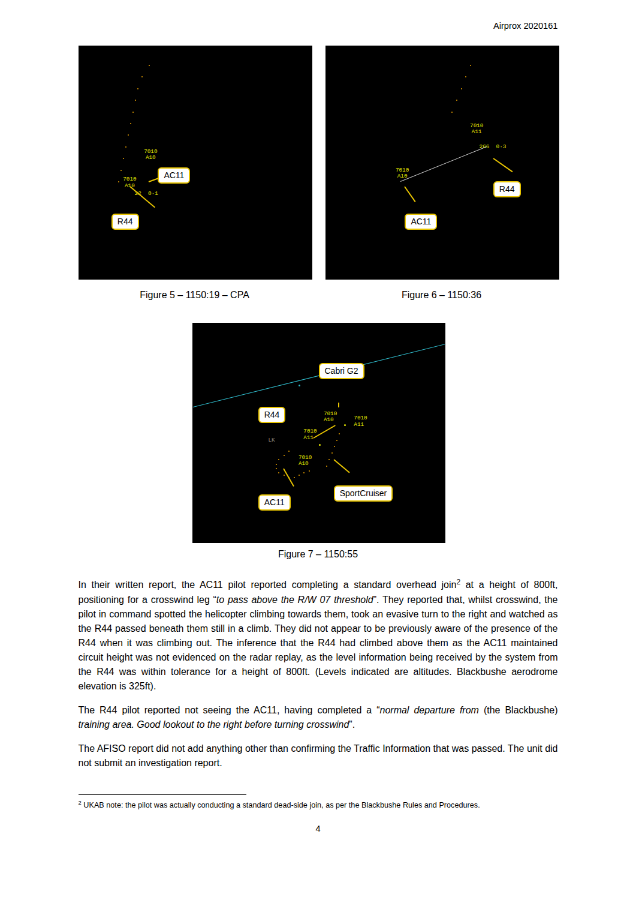Airprox 2020161
7010 A10
7010 A10
22 0·1
AC11
R44
7010 A11
266 0·3
7010 A10
R44
AC11
Figure 5 – 1150:19 – CPA
Figure 6 – 1150:36
7010 A10
7010 A11
7010 A11
7010 A10
LK
Cabri G2
R44
AC11
SportCruiser
Figure 7 – 1150:55
In their written report, the AC11 pilot reported completing a standard overhead join2 at a height of 800ft, positioning for a crosswind leg “to pass above the R/W 07 threshold”. They reported that, whilst crosswind, the pilot in command spotted the helicopter climbing towards them, took an evasive turn to the right and watched as the R44 passed beneath them still in a climb. They did not appear to be previously aware of the presence of the R44 when it was climbing out. The inference that the R44 had climbed above them as the AC11 maintained circuit height was not evidenced on the radar replay, as the level information being received by the system from the R44 was within tolerance for a height of 800ft. (Levels indicated are altitudes. Blackbushe aerodrome elevation is 325ft).
The R44 pilot reported not seeing the AC11, having completed a “normal departure from (the Blackbushe) training area. Good lookout to the right before turning crosswind”.
The AFISO report did not add anything other than confirming the Traffic Information that was passed. The unit did not submit an investigation report.
2 UKAB note: the pilot was actually conducting a standard dead-side join, as per the Blackbushe Rules and Procedures.
4